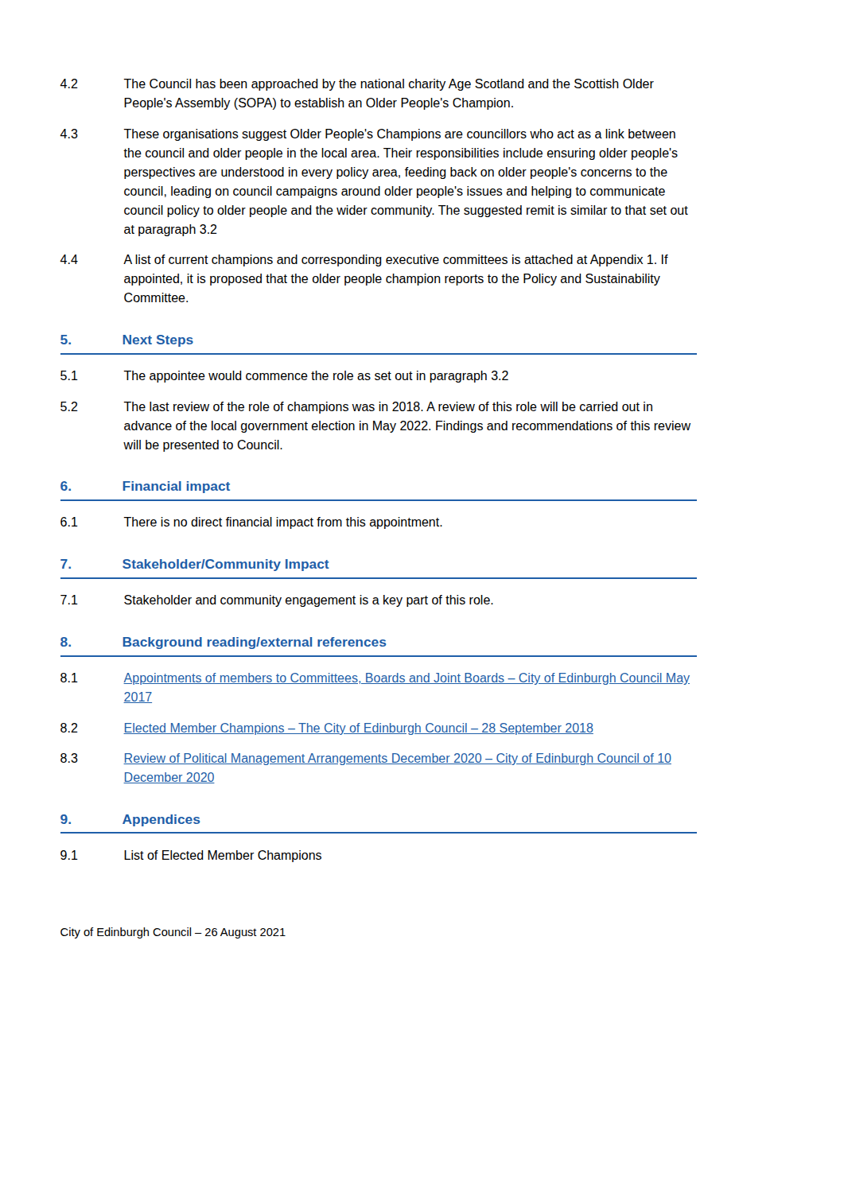4.2
The Council has been approached by the national charity Age Scotland and the Scottish Older People's Assembly (SOPA) to establish an Older People's Champion.
4.3
These organisations suggest Older People's Champions are councillors who act as a link between the council and older people in the local area. Their responsibilities include ensuring older people's perspectives are understood in every policy area, feeding back on older people's concerns to the council, leading on council campaigns around older people's issues and helping to communicate council policy to older people and the wider community. The suggested remit is similar to that set out at paragraph 3.2
4.4
A list of current champions and corresponding executive committees is attached at Appendix 1. If appointed, it is proposed that the older people champion reports to the Policy and Sustainability Committee.
5. Next Steps
5.1
The appointee would commence the role as set out in paragraph 3.2
5.2
The last review of the role of champions was in 2018. A review of this role will be carried out in advance of the local government election in May 2022. Findings and recommendations of this review will be presented to Council.
6. Financial impact
6.1
There is no direct financial impact from this appointment.
7. Stakeholder/Community Impact
7.1
Stakeholder and community engagement is a key part of this role.
8. Background reading/external references
8.1
Appointments of members to Committees, Boards and Joint Boards – City of Edinburgh Council May 2017
8.2
Elected Member Champions – The City of Edinburgh Council – 28 September 2018
8.3
Review of Political Management Arrangements December 2020 – City of Edinburgh Council of 10 December 2020
9. Appendices
9.1
List of Elected Member Champions
City of Edinburgh Council – 26 August 2021